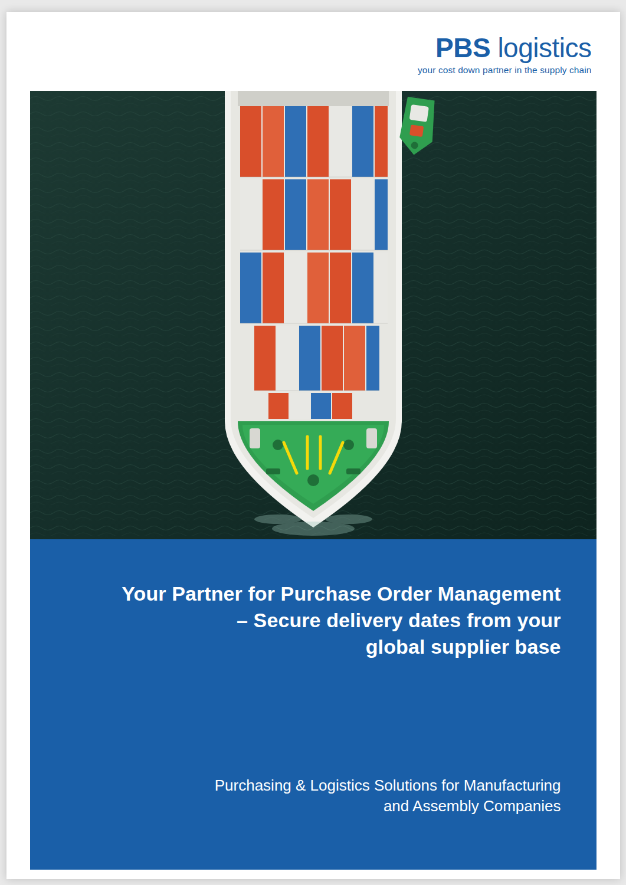PBS logistics
your cost down partner in the supply chain
Your Partner for Purchase Order Management
– Secure delivery dates from your
global supplier base
Purchasing & Logistics Solutions for Manufacturing
and Assembly Companies